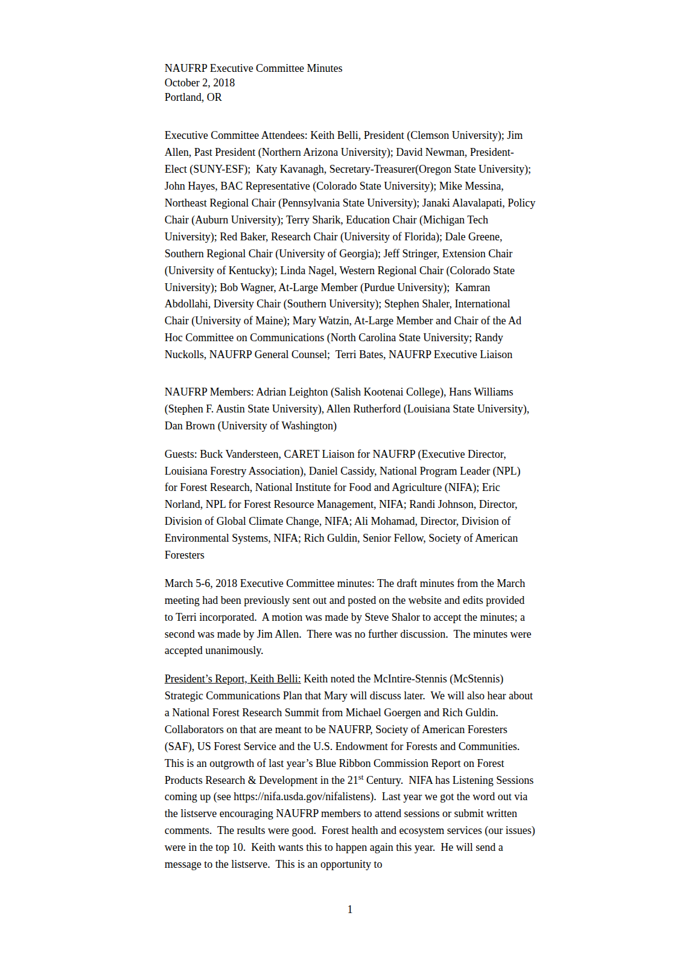NAUFRP Executive Committee Minutes
October 2, 2018
Portland, OR
Executive Committee Attendees: Keith Belli, President (Clemson University); Jim Allen, Past President (Northern Arizona University); David Newman, President-Elect (SUNY-ESF); Katy Kavanagh, Secretary-Treasurer(Oregon State University); John Hayes, BAC Representative (Colorado State University); Mike Messina, Northeast Regional Chair (Pennsylvania State University); Janaki Alavalapati, Policy Chair (Auburn University); Terry Sharik, Education Chair (Michigan Tech University); Red Baker, Research Chair (University of Florida); Dale Greene, Southern Regional Chair (University of Georgia); Jeff Stringer, Extension Chair (University of Kentucky); Linda Nagel, Western Regional Chair (Colorado State University); Bob Wagner, At-Large Member (Purdue University); Kamran Abdollahi, Diversity Chair (Southern University); Stephen Shaler, International Chair (University of Maine); Mary Watzin, At-Large Member and Chair of the Ad Hoc Committee on Communications (North Carolina State University; Randy Nuckolls, NAUFRP General Counsel; Terri Bates, NAUFRP Executive Liaison
NAUFRP Members: Adrian Leighton (Salish Kootenai College), Hans Williams (Stephen F. Austin State University), Allen Rutherford (Louisiana State University), Dan Brown (University of Washington)
Guests: Buck Vandersteen, CARET Liaison for NAUFRP (Executive Director, Louisiana Forestry Association), Daniel Cassidy, National Program Leader (NPL) for Forest Research, National Institute for Food and Agriculture (NIFA); Eric Norland, NPL for Forest Resource Management, NIFA; Randi Johnson, Director, Division of Global Climate Change, NIFA; Ali Mohamad, Director, Division of Environmental Systems, NIFA; Rich Guldin, Senior Fellow, Society of American Foresters
March 5-6, 2018 Executive Committee minutes: The draft minutes from the March meeting had been previously sent out and posted on the website and edits provided to Terri incorporated. A motion was made by Steve Shalor to accept the minutes; a second was made by Jim Allen. There was no further discussion. The minutes were accepted unanimously.
President’s Report, Keith Belli: Keith noted the McIntire-Stennis (McStennis) Strategic Communications Plan that Mary will discuss later. We will also hear about a National Forest Research Summit from Michael Goergen and Rich Guldin. Collaborators on that are meant to be NAUFRP, Society of American Foresters (SAF), US Forest Service and the U.S. Endowment for Forests and Communities. This is an outgrowth of last year’s Blue Ribbon Commission Report on Forest Products Research & Development in the 21st Century. NIFA has Listening Sessions coming up (see https://nifa.usda.gov/nifalistens). Last year we got the word out via the listserve encouraging NAUFRP members to attend sessions or submit written comments. The results were good. Forest health and ecosystem services (our issues) were in the top 10. Keith wants this to happen again this year. He will send a message to the listserve. This is an opportunity to
1